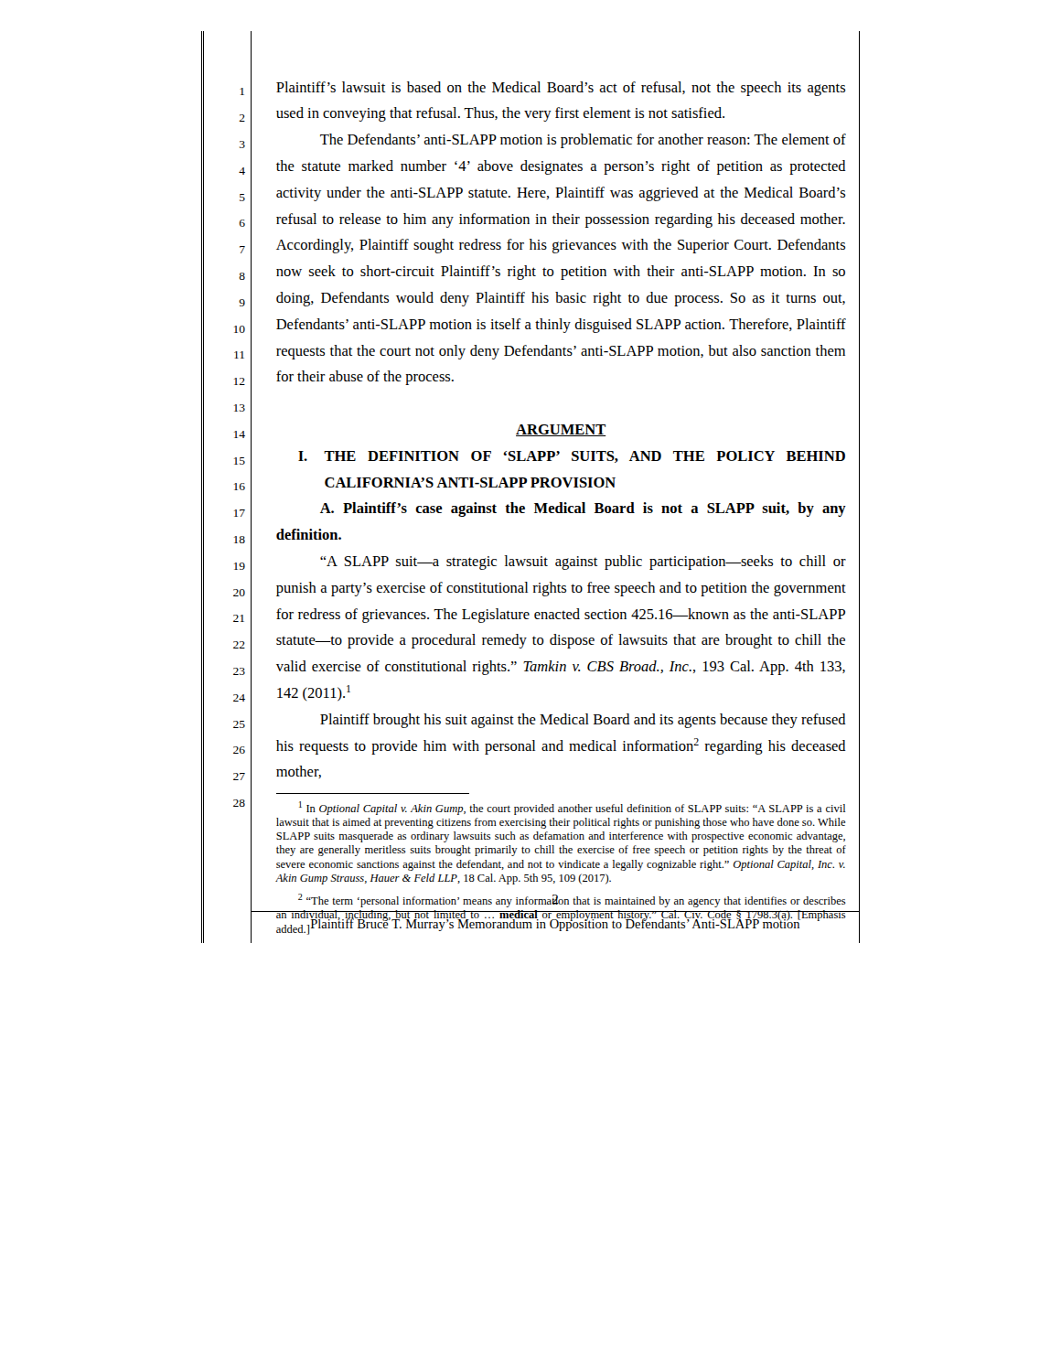1
2
3
4
5
6
7
8
9
10
11
12
13
14
15
16
17
18
19
20
21
22
23
24
25
26
27
28
Plaintiff’s lawsuit is based on the Medical Board’s act of refusal, not the speech its agents used in conveying that refusal. Thus, the very first element is not satisfied.
The Defendants’ anti-SLAPP motion is problematic for another reason: The element of the statute marked number ‘4’ above designates a person’s right of petition as protected activity under the anti-SLAPP statute. Here, Plaintiff was aggrieved at the Medical Board’s refusal to release to him any information in their possession regarding his deceased mother. Accordingly, Plaintiff sought redress for his grievances with the Superior Court. Defendants now seek to short-circuit Plaintiff’s right to petition with their anti-SLAPP motion. In so doing, Defendants would deny Plaintiff his basic right to due process. So as it turns out, Defendants’ anti-SLAPP motion is itself a thinly disguised SLAPP action. Therefore, Plaintiff requests that the court not only deny Defendants’ anti-SLAPP motion, but also sanction them for their abuse of the process.
ARGUMENT
I.
THE DEFINITION OF ‘SLAPP’ SUITS, AND THE POLICY BEHIND CALIFORNIA’S ANTI-SLAPP PROVISION
A. Plaintiff’s case against the Medical Board is not a SLAPP suit, by any definition.
“A SLAPP suit—a strategic lawsuit against public participation—seeks to chill or punish a party’s exercise of constitutional rights to free speech and to petition the government for redress of grievances. The Legislature enacted section 425.16—known as the anti-SLAPP statute—to provide a procedural remedy to dispose of lawsuits that are brought to chill the valid exercise of constitutional rights.” Tamkin v. CBS Broad., Inc., 193 Cal. App. 4th 133, 142 (2011).1
Plaintiff brought his suit against the Medical Board and its agents because they refused his requests to provide him with personal and medical information2 regarding his deceased mother,
1 In Optional Capital v. Akin Gump, the court provided another useful definition of SLAPP suits: “A SLAPP is a civil lawsuit that is aimed at preventing citizens from exercising their political rights or punishing those who have done so. While SLAPP suits masquerade as ordinary lawsuits such as defamation and interference with prospective economic advantage, they are generally meritless suits brought primarily to chill the exercise of free speech or petition rights by the threat of severe economic sanctions against the defendant, and not to vindicate a legally cognizable right.” Optional Capital, Inc. v. Akin Gump Strauss, Hauer & Feld LLP, 18 Cal. App. 5th 95, 109 (2017).
2 “The term ‘personal information’ means any information that is maintained by an agency that identifies or describes an individual, including, but not limited to … medical or employment history.” Cal. Civ. Code § 1798.3(a). [Emphasis added.]
2
Plaintiff Bruce T. Murray’s Memorandum in Opposition to Defendants’ Anti-SLAPP motion